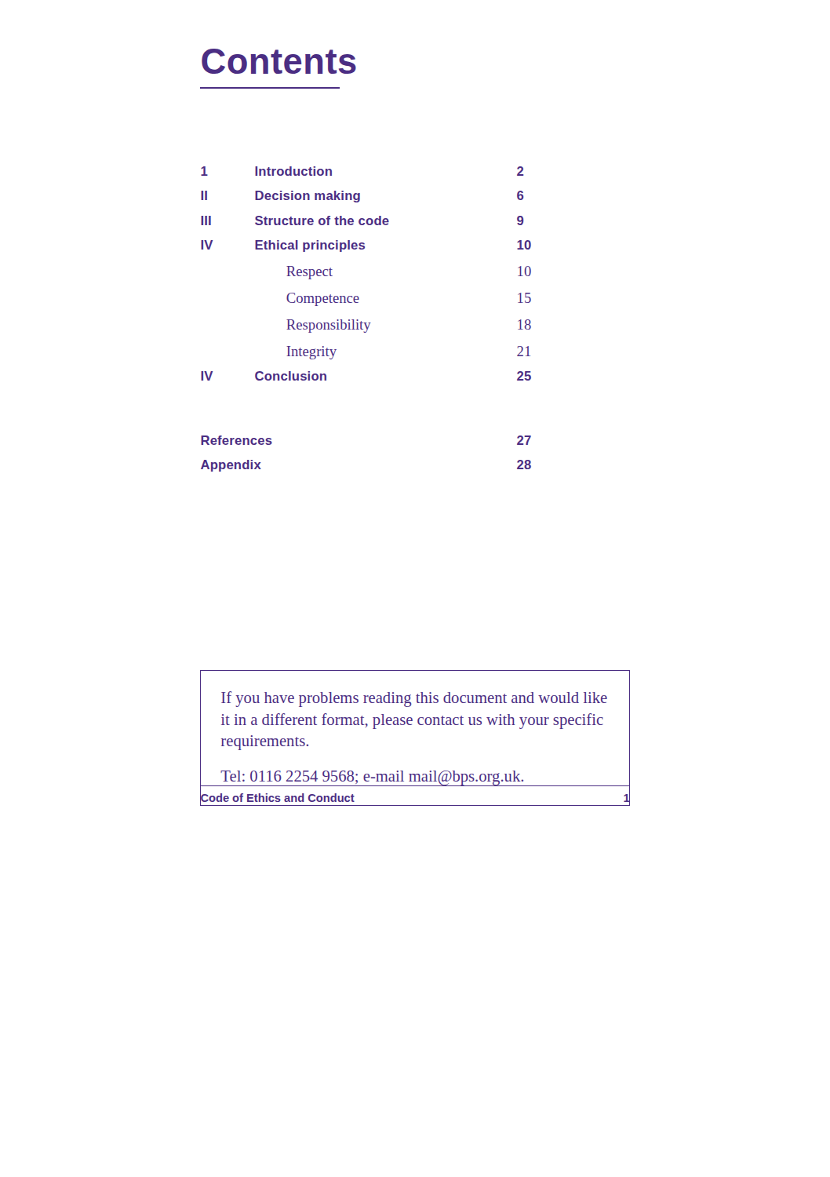Contents
| 1 | Introduction | 2 |
| II | Decision making | 6 |
| III | Structure of the code | 9 |
| IV | Ethical principles | 10 |
| | Respect | 10 |
| | Competence | 15 |
| | Responsibility | 18 |
| | Integrity | 21 |
| IV | Conclusion | 25 |
| References | 27 |
| Appendix | 28 |
If you have problems reading this document and would like it in a different format, please contact us with your specific requirements.
Tel: 0116 2254 9568; e-mail mail@bps.org.uk.
Code of Ethics and Conduct 1